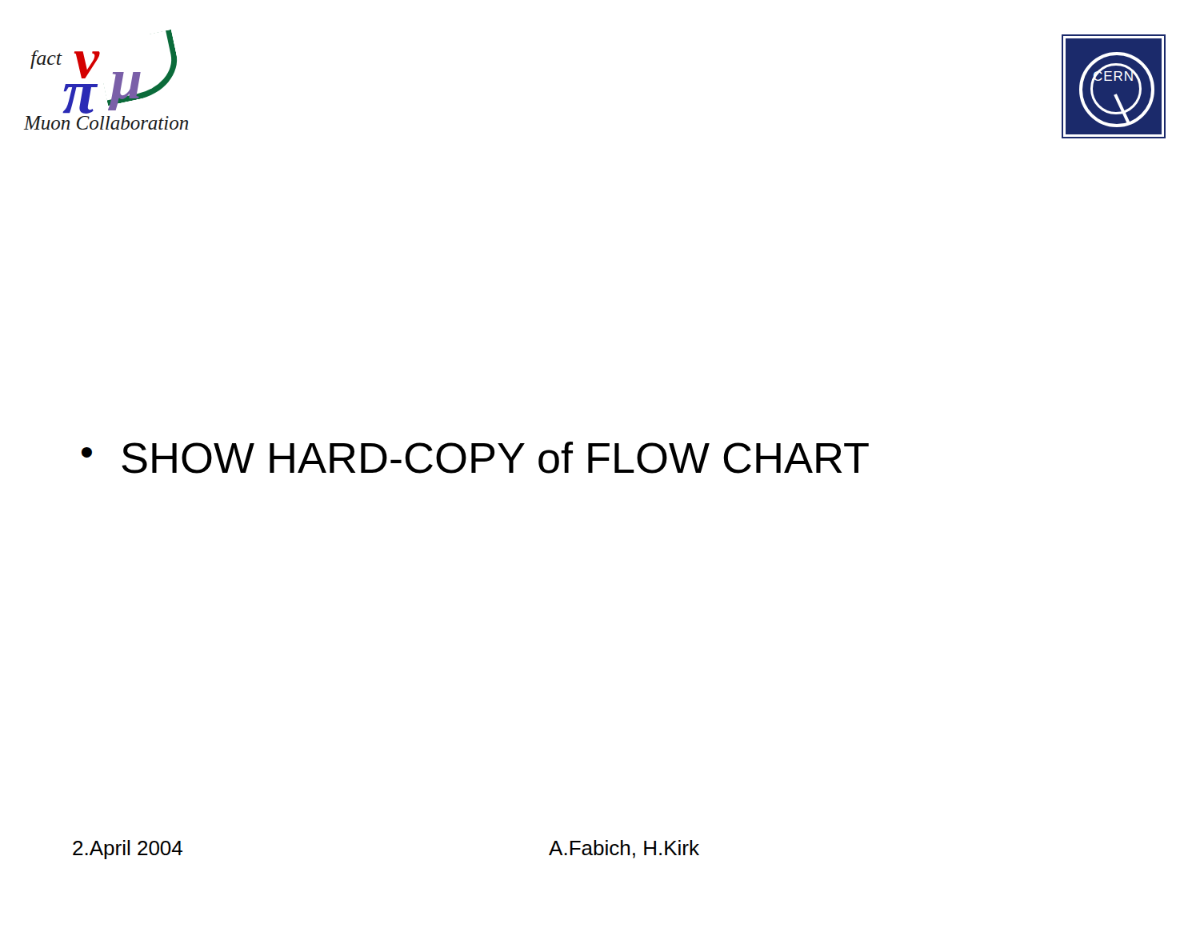fact ν π μ
Muon Collaboration
CERN
SHOW HARD-COPY of FLOW CHART
2.April 2004 A.Fabich, H.Kirk